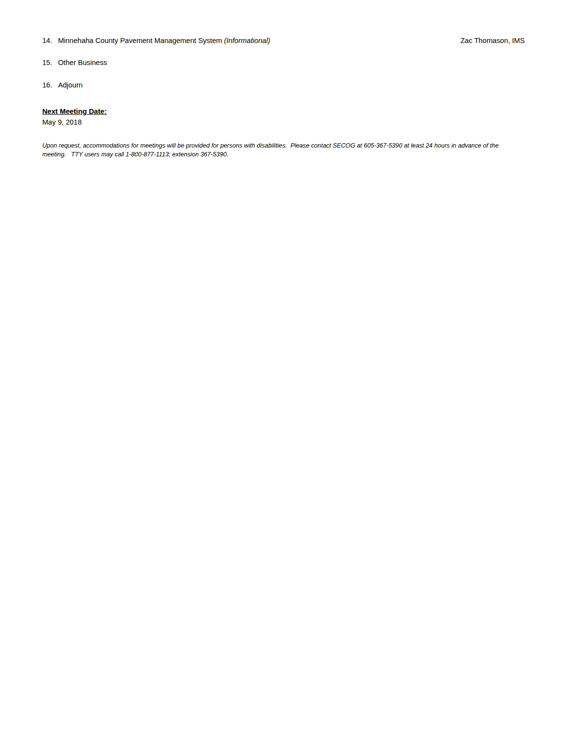14. Minnehaha County Pavement Management System (Informational)
Zac Thomason, IMS
15. Other Business
16. Adjourn
Next Meeting Date:
May 9, 2018
Upon request, accommodations for meetings will be provided for persons with disabilities. Please contact SECOG at 605-367-5390 at least 24 hours in advance of the meeting. TTY users may call 1-800-877-1113; extension 367-5390.